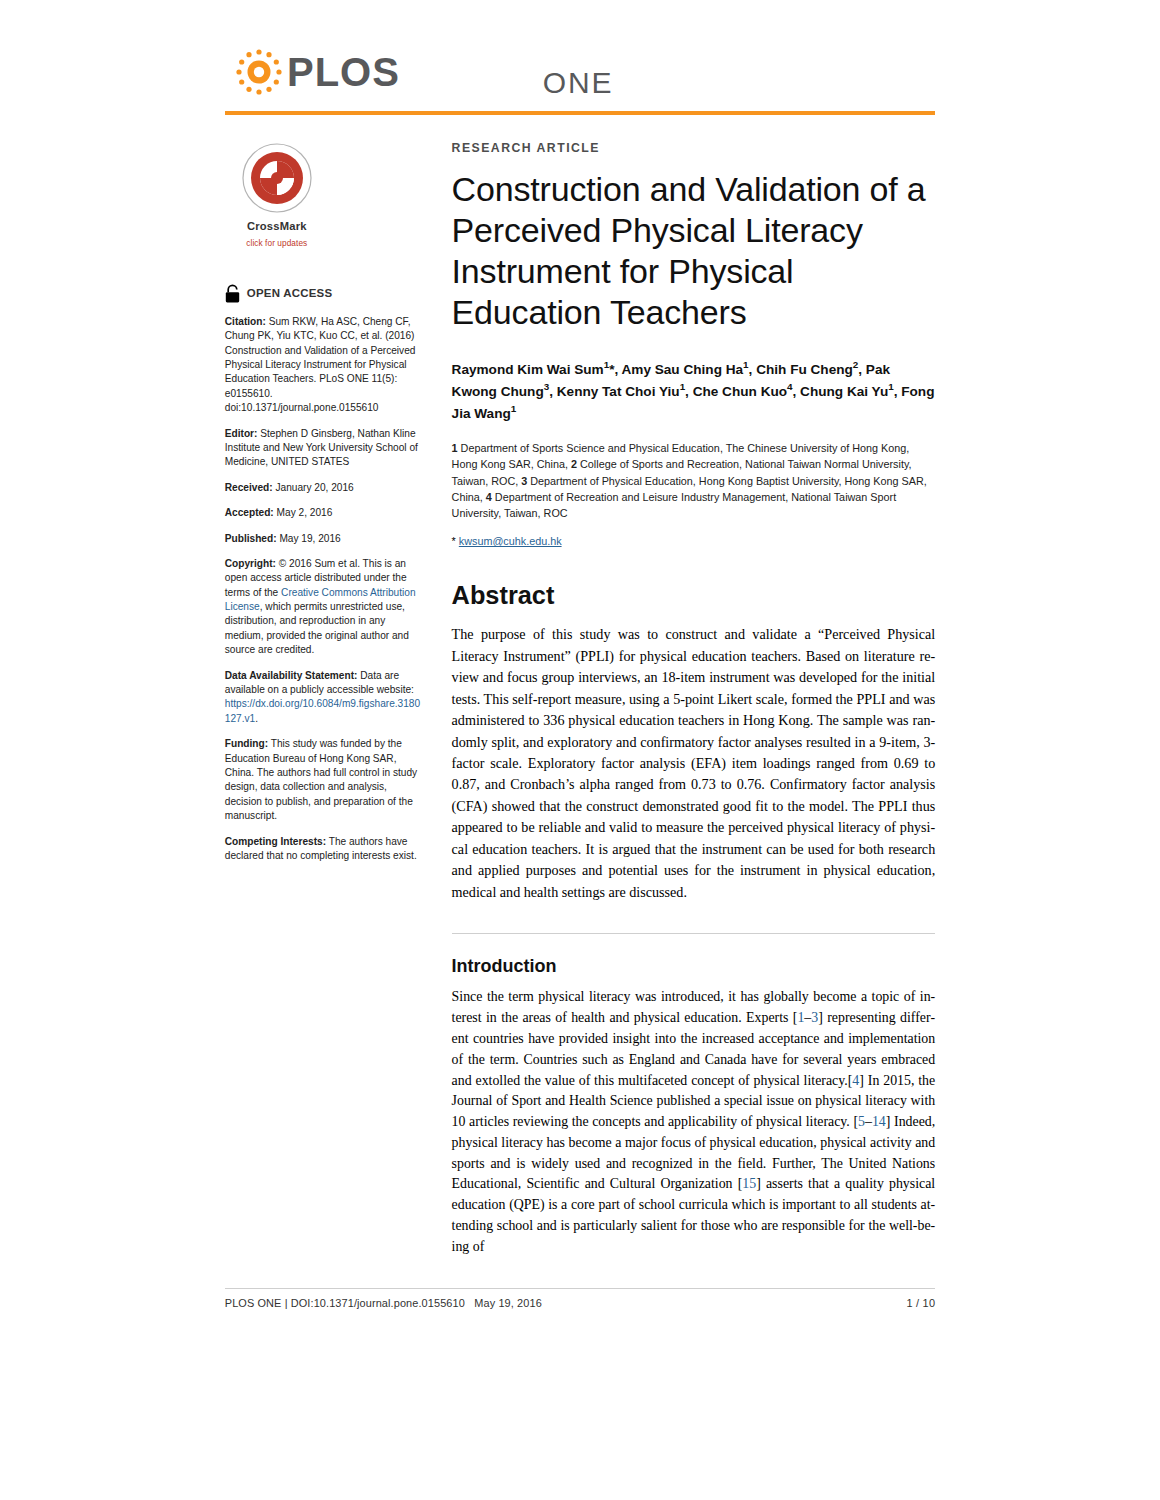PLOS
ONE
CrossMark
click for updates
OPEN ACCESS
Citation: Sum RKW, Ha ASC, Cheng CF, Chung PK, Yiu KTC, Kuo CC, et al. (2016) Construction and Validation of a Perceived Physical Literacy Instrument for Physical Education Teachers. PLoS ONE 11(5): e0155610. doi:10.1371/journal.pone.0155610
Editor: Stephen D Ginsberg, Nathan Kline Institute and New York University School of Medicine, UNITED STATES
Received: January 20, 2016
Accepted: May 2, 2016
Published: May 19, 2016
Copyright: © 2016 Sum et al. This is an open access article distributed under the terms of the Creative Commons Attribution License, which permits unrestricted use, distribution, and reproduction in any medium, provided the original author and source are credited.
Data Availability Statement: Data are available on a publicly accessible website: https://dx.doi.org/10.6084/m9.figshare.3180127.v1.
Funding: This study was funded by the Education Bureau of Hong Kong SAR, China. The authors had full control in study design, data collection and analysis, decision to publish, and preparation of the manuscript.
Competing Interests: The authors have declared that no completing interests exist.
RESEARCH ARTICLE
Construction and Validation of a Perceived Physical Literacy Instrument for Physical Education Teachers
Raymond Kim Wai Sum1*, Amy Sau Ching Ha1, Chih Fu Cheng2, Pak Kwong Chung3, Kenny Tat Choi Yiu1, Che Chun Kuo4, Chung Kai Yu1, Fong Jia Wang1
1 Department of Sports Science and Physical Education, The Chinese University of Hong Kong, Hong Kong SAR, China, 2 College of Sports and Recreation, National Taiwan Normal University, Taiwan, ROC, 3 Department of Physical Education, Hong Kong Baptist University, Hong Kong SAR, China, 4 Department of Recreation and Leisure Industry Management, National Taiwan Sport University, Taiwan, ROC
* kwsum@cuhk.edu.hk
Abstract
The purpose of this study was to construct and validate a “Perceived Physical Literacy Instrument” (PPLI) for physical education teachers. Based on literature review and focus group interviews, an 18-item instrument was developed for the initial tests. This self-report measure, using a 5-point Likert scale, formed the PPLI and was administered to 336 physical education teachers in Hong Kong. The sample was randomly split, and exploratory and confirmatory factor analyses resulted in a 9-item, 3-factor scale. Exploratory factor analysis (EFA) item loadings ranged from 0.69 to 0.87, and Cronbach’s alpha ranged from 0.73 to 0.76. Confirmatory factor analysis (CFA) showed that the construct demonstrated good fit to the model. The PPLI thus appeared to be reliable and valid to measure the perceived physical literacy of physical education teachers. It is argued that the instrument can be used for both research and applied purposes and potential uses for the instrument in physical education, medical and health settings are discussed.
Introduction
Since the term physical literacy was introduced, it has globally become a topic of interest in the areas of health and physical education. Experts [1–3] representing different countries have provided insight into the increased acceptance and implementation of the term. Countries such as England and Canada have for several years embraced and extolled the value of this multifaceted concept of physical literacy.[4] In 2015, the Journal of Sport and Health Science published a special issue on physical literacy with 10 articles reviewing the concepts and applicability of physical literacy. [5–14] Indeed, physical literacy has become a major focus of physical education, physical activity and sports and is widely used and recognized in the field. Further, The United Nations Educational, Scientific and Cultural Organization [15] asserts that a quality physical education (QPE) is a core part of school curricula which is important to all students attending school and is particularly salient for those who are responsible for the well-being of
PLOS ONE | DOI:10.1371/journal.pone.0155610 May 19, 2016
1 / 10